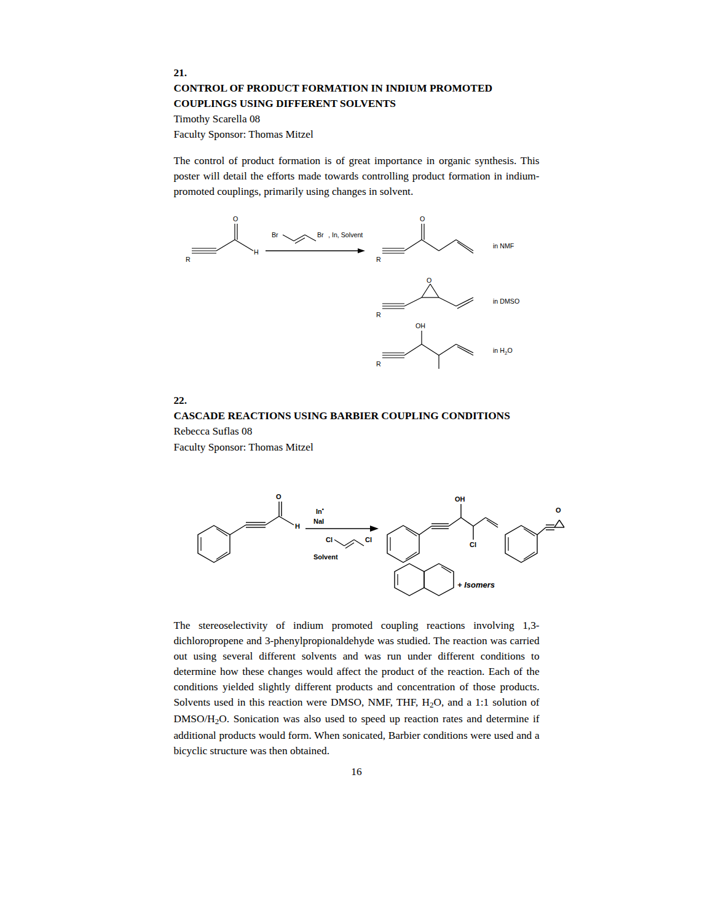21.
Control of Product Formation in Indium Promoted Couplings Using Different Solvents
Timothy Scarella 08
Faculty Sponsor: Thomas Mitzel
The control of product formation is of great importance in organic synthesis. This poster will detail the efforts made towards controlling product formation in indium-promoted couplings, primarily using changes in solvent.
O H R Br Br , In, Solvent O R in NMF O R in DMSO OH Br R in H2O
22.
Cascade Reactions Using Barbier Coupling Conditions
Rebecca Suflas 08
Faculty Sponsor: Thomas Mitzel
O H In• NaI Solvent Cl Cl OH Cl O + Isomers
The stereoselectivity of indium promoted coupling reactions involving 1,3-dichloropropene and 3-phenylpropionaldehyde was studied. The reaction was carried out using several different solvents and was run under different conditions to determine how these changes would affect the product of the reaction. Each of the conditions yielded slightly different products and concentration of those products. Solvents used in this reaction were DMSO, NMF, THF, H2O, and a 1:1 solution of DMSO/H2O. Sonication was also used to speed up reaction rates and determine if additional products would form. When sonicated, Barbier conditions were used and a bicyclic structure was then obtained.
16